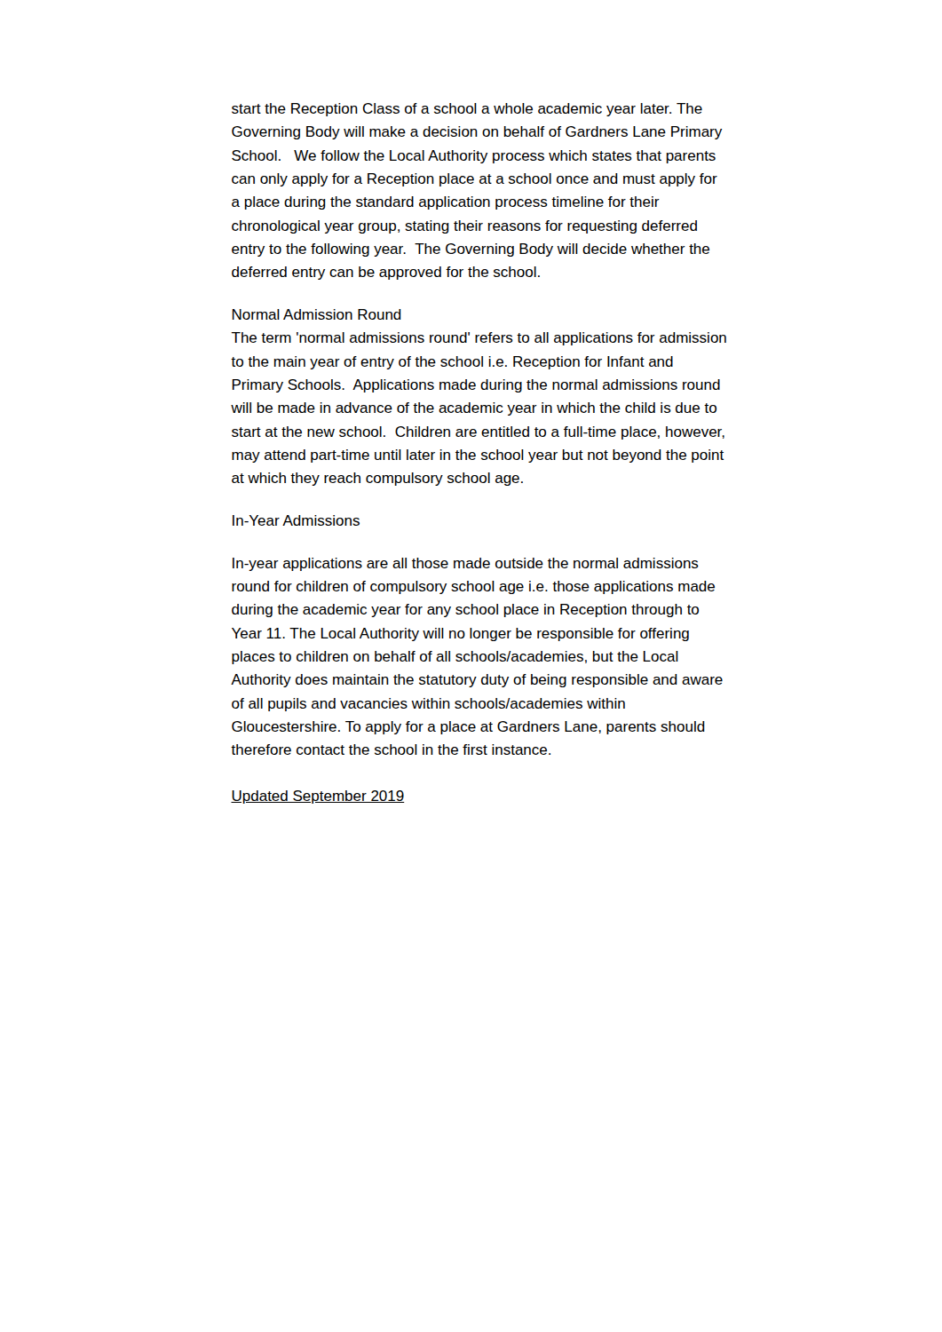start the Reception Class of a school a whole academic year later. The Governing Body will make a decision on behalf of Gardners Lane Primary School. We follow the Local Authority process which states that parents can only apply for a Reception place at a school once and must apply for a place during the standard application process timeline for their chronological year group, stating their reasons for requesting deferred entry to the following year. The Governing Body will decide whether the deferred entry can be approved for the school.
Normal Admission Round
The term 'normal admissions round' refers to all applications for admission to the main year of entry of the school i.e. Reception for Infant and Primary Schools. Applications made during the normal admissions round will be made in advance of the academic year in which the child is due to start at the new school. Children are entitled to a full-time place, however, may attend part-time until later in the school year but not beyond the point at which they reach compulsory school age.
In-Year Admissions
In-year applications are all those made outside the normal admissions round for children of compulsory school age i.e. those applications made during the academic year for any school place in Reception through to Year 11. The Local Authority will no longer be responsible for offering places to children on behalf of all schools/academies, but the Local Authority does maintain the statutory duty of being responsible and aware of all pupils and vacancies within schools/academies within Gloucestershire. To apply for a place at Gardners Lane, parents should therefore contact the school in the first instance.
Updated September 2019